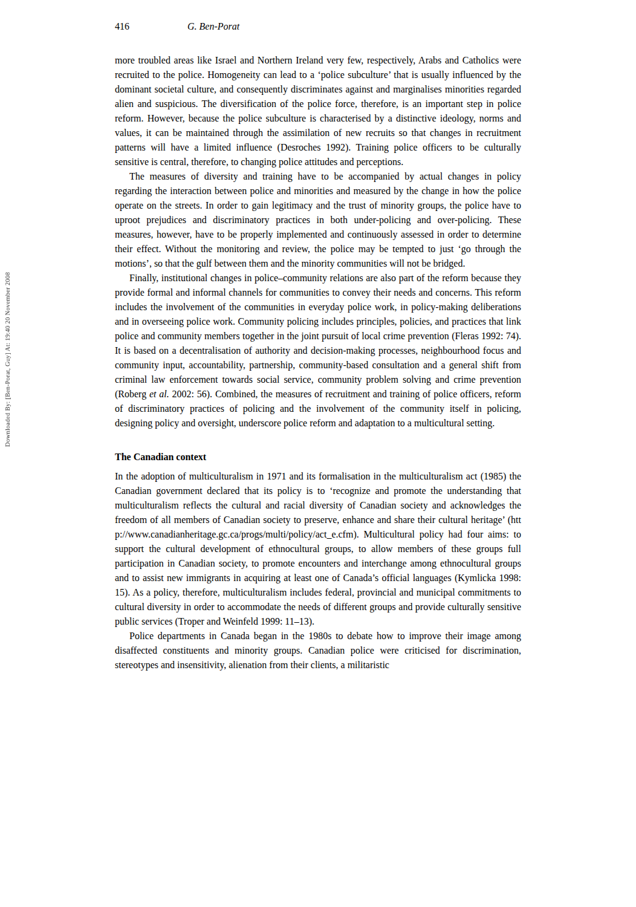Downloaded By: [Ben-Porat, Guy] At: 19:40 20 November 2008
416 G. Ben-Porat
more troubled areas like Israel and Northern Ireland very few, respectively, Arabs and Catholics were recruited to the police. Homogeneity can lead to a ‘police subculture’ that is usually influenced by the dominant societal culture, and consequently discriminates against and marginalises minorities regarded alien and suspicious. The diversification of the police force, therefore, is an important step in police reform. However, because the police subculture is characterised by a distinctive ideology, norms and values, it can be maintained through the assimilation of new recruits so that changes in recruitment patterns will have a limited influence (Desroches 1992). Training police officers to be culturally sensitive is central, therefore, to changing police attitudes and perceptions.
The measures of diversity and training have to be accompanied by actual changes in policy regarding the interaction between police and minorities and measured by the change in how the police operate on the streets. In order to gain legitimacy and the trust of minority groups, the police have to uproot prejudices and discriminatory practices in both under-policing and over-policing. These measures, however, have to be properly implemented and continuously assessed in order to determine their effect. Without the monitoring and review, the police may be tempted to just ‘go through the motions’, so that the gulf between them and the minority communities will not be bridged.
Finally, institutional changes in police–community relations are also part of the reform because they provide formal and informal channels for communities to convey their needs and concerns. This reform includes the involvement of the communities in everyday police work, in policy-making deliberations and in overseeing police work. Community policing includes principles, policies, and practices that link police and community members together in the joint pursuit of local crime prevention (Fleras 1992: 74). It is based on a decentralisation of authority and decision-making processes, neighbourhood focus and community input, accountability, partnership, community-based consultation and a general shift from criminal law enforcement towards social service, community problem solving and crime prevention (Roberg et al. 2002: 56). Combined, the measures of recruitment and training of police officers, reform of discriminatory practices of policing and the involvement of the community itself in policing, designing policy and oversight, underscore police reform and adaptation to a multicultural setting.
The Canadian context
In the adoption of multiculturalism in 1971 and its formalisation in the multiculturalism act (1985) the Canadian government declared that its policy is to ‘recognize and promote the understanding that multiculturalism reflects the cultural and racial diversity of Canadian society and acknowledges the freedom of all members of Canadian society to preserve, enhance and share their cultural heritage’ (http://www.canadianheritage.gc.ca/progs/multi/policy/act_e.cfm). Multicultural policy had four aims: to support the cultural development of ethnocultural groups, to allow members of these groups full participation in Canadian society, to promote encounters and interchange among ethnocultural groups and to assist new immigrants in acquiring at least one of Canada’s official languages (Kymlicka 1998: 15). As a policy, therefore, multiculturalism includes federal, provincial and municipal commitments to cultural diversity in order to accommodate the needs of different groups and provide culturally sensitive public services (Troper and Weinfeld 1999: 11–13).
Police departments in Canada began in the 1980s to debate how to improve their image among disaffected constituents and minority groups. Canadian police were criticised for discrimination, stereotypes and insensitivity, alienation from their clients, a militaristic